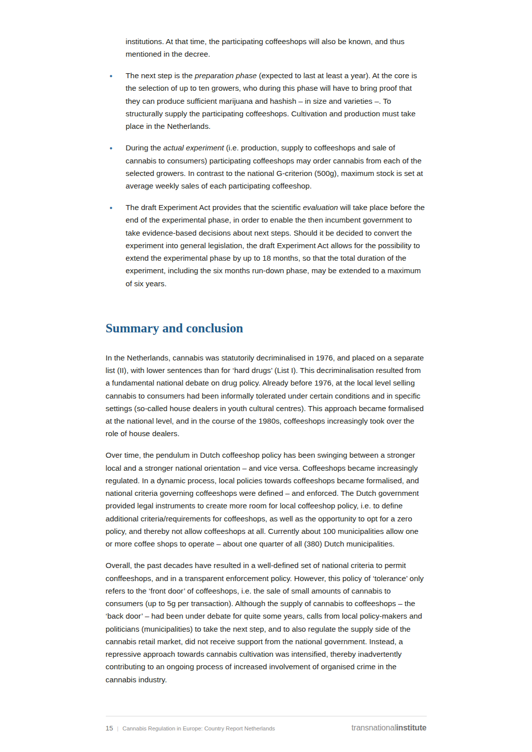institutions. At that time, the participating coffeeshops will also be known, and thus mentioned in the decree.
The next step is the preparation phase (expected to last at least a year). At the core is the selection of up to ten growers, who during this phase will have to bring proof that they can produce sufficient marijuana and hashish – in size and varieties –. To structurally supply the participating coffeeshops. Cultivation and production must take place in the Netherlands.
During the actual experiment (i.e. production, supply to coffeeshops and sale of cannabis to consumers) participating coffeeshops may order cannabis from each of the selected growers. In contrast to the national G-criterion (500g), maximum stock is set at average weekly sales of each participating coffeeshop.
The draft Experiment Act provides that the scientific evaluation will take place before the end of the experimental phase, in order to enable the then incumbent government to take evidence-based decisions about next steps. Should it be decided to convert the experiment into general legislation, the draft Experiment Act allows for the possibility to extend the experimental phase by up to 18 months, so that the total duration of the experiment, including the six months run-down phase, may be extended to a maximum of six years.
Summary and conclusion
In the Netherlands, cannabis was statutorily decriminalised in 1976, and placed on a separate list (II), with lower sentences than for ‘hard drugs’ (List I). This decriminalisation resulted from a fundamental national debate on drug policy. Already before 1976, at the local level selling cannabis to consumers had been informally tolerated under certain conditions and in specific settings (so-called house dealers in youth cultural centres). This approach became formalised at the national level, and in the course of the 1980s, coffeeshops increasingly took over the role of house dealers.
Over time, the pendulum in Dutch coffeeshop policy has been swinging between a stronger local and a stronger national orientation – and vice versa. Coffeeshops became increasingly regulated. In a dynamic process, local policies towards coffeeshops became formalised, and national criteria governing coffeeshops were defined – and enforced. The Dutch government provided legal instruments to create more room for local coffeeshop policy, i.e. to define additional criteria/requirements for coffeeshops, as well as the opportunity to opt for a zero policy, and thereby not allow coffeeshops at all. Currently about 100 municipalities allow one or more coffee shops to operate – about one quarter of all (380) Dutch municipalities.
Overall, the past decades have resulted in a well-defined set of national criteria to permit conffeeshops, and in a transparent enforcement policy. However, this policy of ‘tolerance’ only refers to the ‘front door’ of coffeeshops, i.e. the sale of small amounts of cannabis to consumers (up to 5g per transaction). Although the supply of cannabis to coffeeshops – the ‘back door’ – had been under debate for quite some years, calls from local policy-makers and politicians (municipalities) to take the next step, and to also regulate the supply side of the cannabis retail market, did not receive support from the national government. Instead, a repressive approach towards cannabis cultivation was intensified, thereby inadvertently contributing to an ongoing process of increased involvement of organised crime in the cannabis industry.
15 | Cannabis Regulation in Europe: Country Report Netherlands
transnationalinstitute